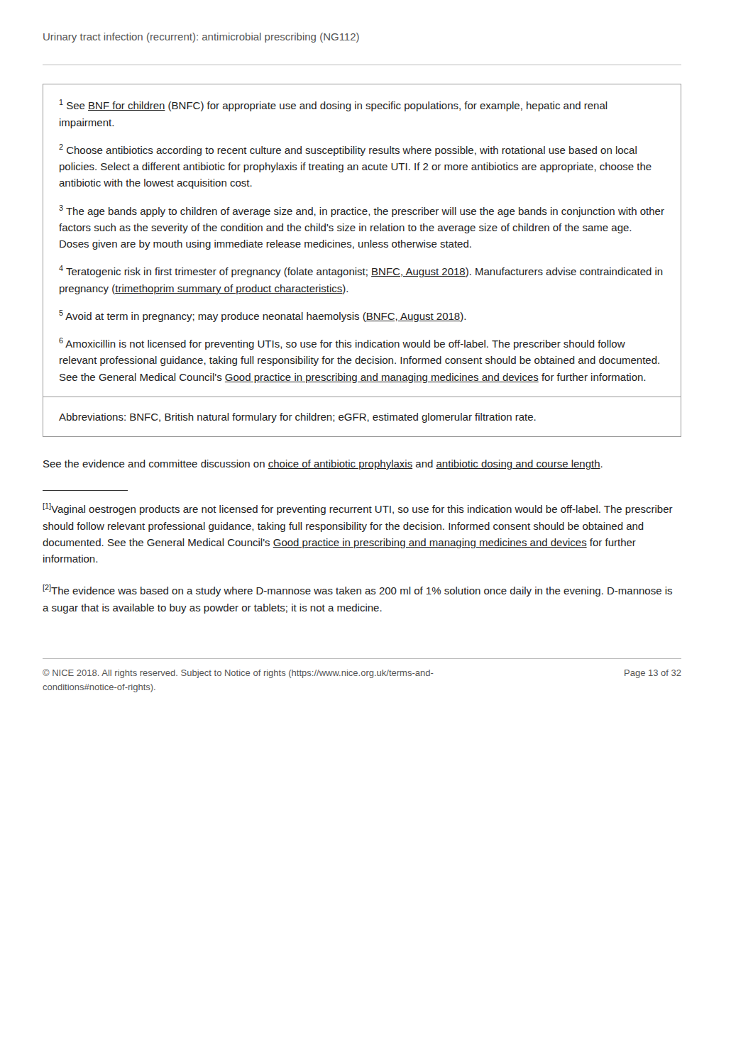Urinary tract infection (recurrent): antimicrobial prescribing (NG112)
1 See BNF for children (BNFC) for appropriate use and dosing in specific populations, for example, hepatic and renal impairment.
2 Choose antibiotics according to recent culture and susceptibility results where possible, with rotational use based on local policies. Select a different antibiotic for prophylaxis if treating an acute UTI. If 2 or more antibiotics are appropriate, choose the antibiotic with the lowest acquisition cost.
3 The age bands apply to children of average size and, in practice, the prescriber will use the age bands in conjunction with other factors such as the severity of the condition and the child's size in relation to the average size of children of the same age. Doses given are by mouth using immediate release medicines, unless otherwise stated.
4 Teratogenic risk in first trimester of pregnancy (folate antagonist; BNFC, August 2018). Manufacturers advise contraindicated in pregnancy (trimethoprim summary of product characteristics).
5 Avoid at term in pregnancy; may produce neonatal haemolysis (BNFC, August 2018).
6 Amoxicillin is not licensed for preventing UTIs, so use for this indication would be off-label. The prescriber should follow relevant professional guidance, taking full responsibility for the decision. Informed consent should be obtained and documented. See the General Medical Council's Good practice in prescribing and managing medicines and devices for further information.
Abbreviations: BNFC, British natural formulary for children; eGFR, estimated glomerular filtration rate.
See the evidence and committee discussion on choice of antibiotic prophylaxis and antibiotic dosing and course length.
[1]Vaginal oestrogen products are not licensed for preventing recurrent UTI, so use for this indication would be off-label. The prescriber should follow relevant professional guidance, taking full responsibility for the decision. Informed consent should be obtained and documented. See the General Medical Council's Good practice in prescribing and managing medicines and devices for further information.
[2]The evidence was based on a study where D-mannose was taken as 200 ml of 1% solution once daily in the evening. D-mannose is a sugar that is available to buy as powder or tablets; it is not a medicine.
© NICE 2018. All rights reserved. Subject to Notice of rights (https://www.nice.org.uk/terms-and-conditions#notice-of-rights).
Page 13 of 32